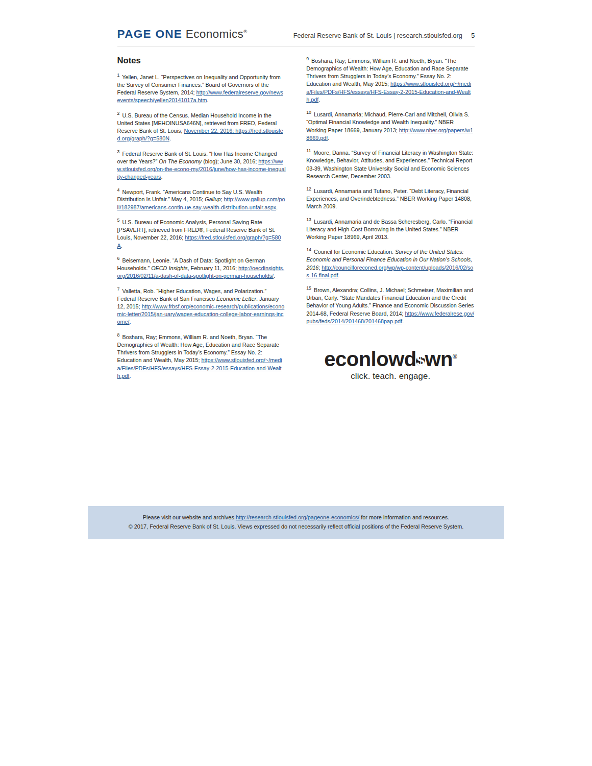PAGE ONE Economics®
Federal Reserve Bank of St. Louis | research.stlouisfed.org 5
Notes
1 Yellen, Janet L. “Perspectives on Inequality and Opportunity from the Survey of Consumer Finances.” Board of Governors of the Federal Reserve System, 2014; http://www.federalreserve.gov/newsevents/speech/yellen20141017a.htm.
2 U.S. Bureau of the Census. Median Household Income in the United States [MEHOINUSA646N], retrieved from FRED, Federal Reserve Bank of St. Louis, November 22, 2016; https://fred.stlouisfed.org/graph/?g=580N.
3 Federal Reserve Bank of St. Louis. “How Has Income Changed over the Years?” On The Economy (blog); June 30, 2016; https://www.stlouisfed.org/on-the-econo-my/2016/june/how-has-income-inequality-changed-years.
4 Newport, Frank. “Americans Continue to Say U.S. Wealth Distribution Is Unfair.” May 4, 2015; Gallup; http://www.gallup.com/poll/182987/americans-contin-ue-say-wealth-distribution-unfair.aspx.
5 U.S. Bureau of Economic Analysis, Personal Saving Rate [PSAVERT], retrieved from FRED®, Federal Reserve Bank of St. Louis, November 22, 2016; https://fred.stlouisfed.org/graph/?g=580A.
6 Beisemann, Leonie. “A Dash of Data: Spotlight on German Households.” OECD Insights, February 11, 2016; http://oecdinsights.org/2016/02/11/a-dash-of-data-spotlight-on-german-households/.
7 Valletta, Rob. “Higher Education, Wages, and Polarization.” Federal Reserve Bank of San Francisco Economic Letter. January 12, 2015; http://www.frbsf.org/economic-research/publications/economic-letter/2015/jan-uary/wages-education-college-labor-earnings-income/.
8 Boshara, Ray; Emmons, William R. and Noeth, Bryan. “The Demographics of Wealth: How Age, Education and Race Separate Thrivers from Strugglers in Today’s Economy.” Essay No. 2: Education and Wealth, May 2015; https://www.stlouisfed.org/~/media/Files/PDFs/HFS/essays/HFS-Essay-2-2015-Education-and-Wealth.pdf.
9 Boshara, Ray; Emmons, William R. and Noeth, Bryan. “The Demographics of Wealth: How Age, Education and Race Separate Thrivers from Strugglers in Today’s Economy.” Essay No. 2: Education and Wealth, May 2015; https://www.stlouisfed.org/~/media/Files/PDFs/HFS/essays/HFS-Essay-2-2015-Education-and-Wealth.pdf.
10 Lusardi, Annamaria; Michaud, Pierre-Carl and Mitchell, Olivia S. “Optimal Financial Knowledge and Wealth Inequality.” NBER Working Paper 18669, January 2013; http://www.nber.org/papers/w18669.pdf.
11 Moore, Danna. “Survey of Financial Literacy in Washington State: Knowledge, Behavior, Attitudes, and Experiences.” Technical Report 03-39, Washington State University Social and Economic Sciences Research Center, December 2003.
12 Lusardi, Annamaria and Tufano, Peter. “Debt Literacy, Financial Experiences, and Overindebtedness.” NBER Working Paper 14808, March 2009.
13 Lusardi, Annamaria and de Bassa Scheresberg, Carlo. “Financial Literacy and High-Cost Borrowing in the United States.” NBER Working Paper 18969, April 2013.
14 Council for Economic Education. Survey of the United States: Economic and Personal Finance Education in Our Nation’s Schools, 2016; http://councilforeconed.org/wp/wp-content/uploads/2016/02/sos-16-final.pdf.
15 Brown, Alexandra; Collins, J. Michael; Schmeiser, Maximilian and Urban, Carly. “State Mandates Financial Education and the Credit Behavior of Young Adults.” Finance and Economic Discussion Series 2014-68, Federal Reserve Board, 2014; https://www.federalrese.gov/pubs/feds/2014/201468/201468pap.pdf.
econlowd$wn®
click. teach. engage.
Please visit our website and archives http://research.stlouisfed.org/pageone-economics/ for more information and resources.
© 2017, Federal Reserve Bank of St. Louis. Views expressed do not necessarily reflect official positions of the Federal Reserve System.